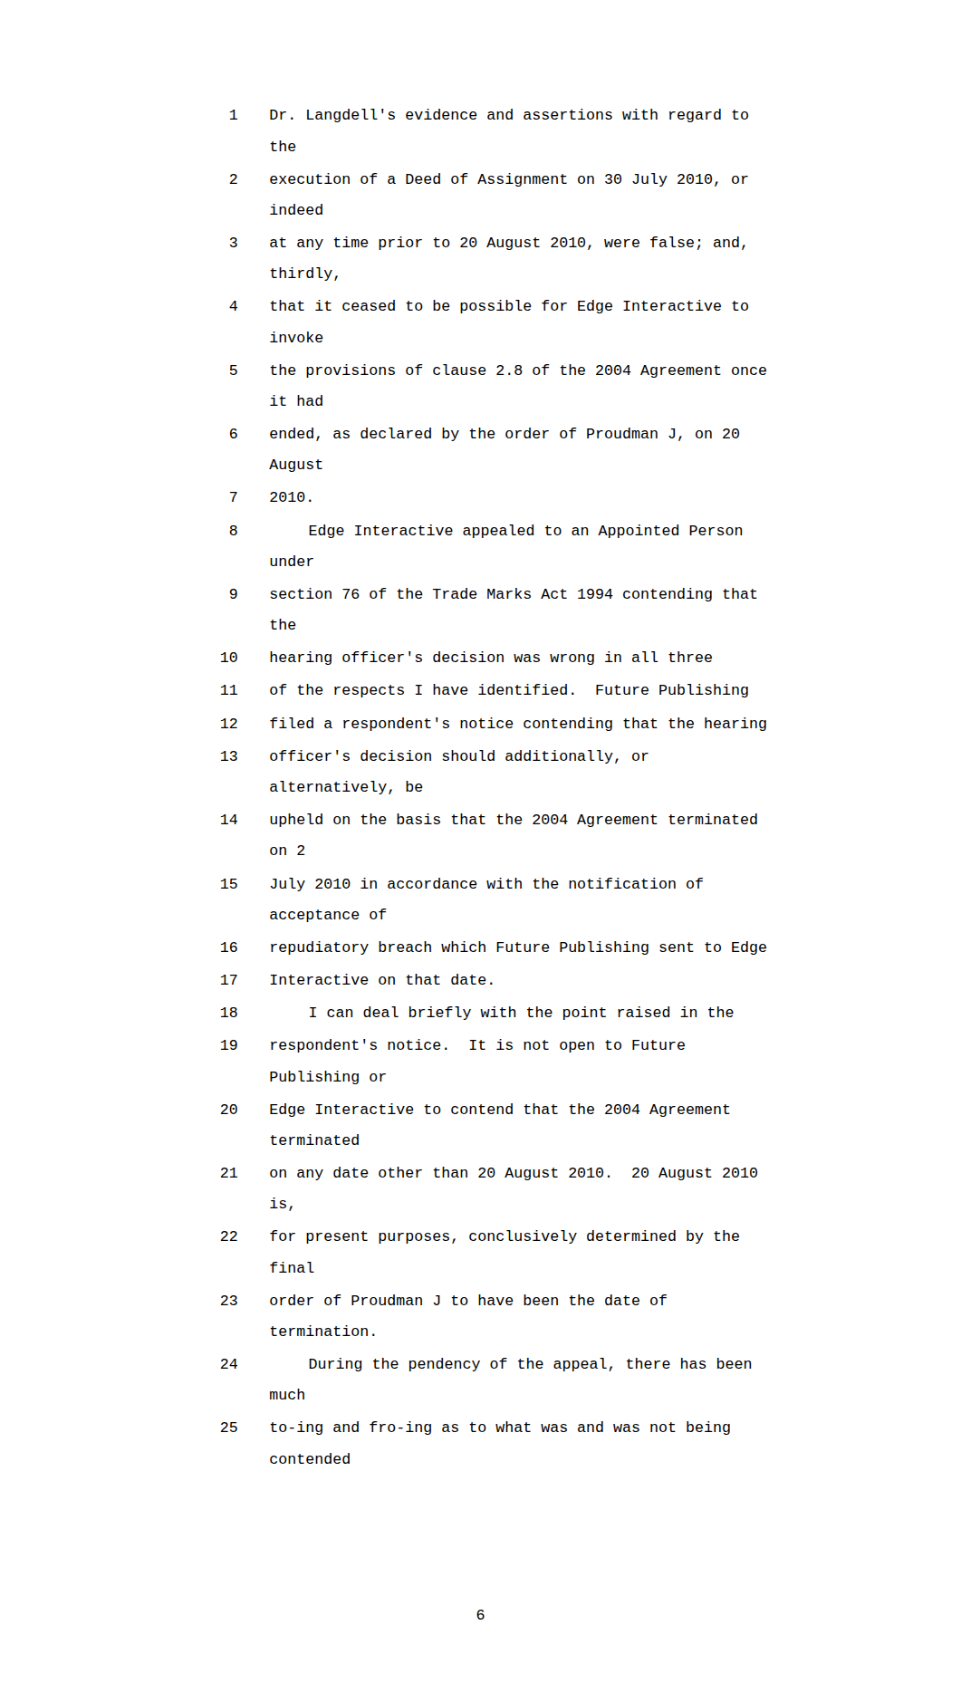| 1 | Dr. Langdell's evidence and assertions with regard to the |
| 2 | execution of a Deed of Assignment on 30 July 2010, or indeed |
| 3 | at any time prior to 20 August 2010, were false; and, thirdly, |
| 4 | that it ceased to be possible for Edge Interactive to invoke |
| 5 | the provisions of clause 2.8 of the 2004 Agreement once it had |
| 6 | ended, as declared by the order of Proudman J, on 20 August |
| 7 | 2010. |
| 8 | Edge Interactive appealed to an Appointed Person under |
| 9 | section 76 of the Trade Marks Act 1994 contending that the |
| 10 | hearing officer's decision was wrong in all three |
| 11 | of the respects I have identified. Future Publishing |
| 12 | filed a respondent's notice contending that the hearing |
| 13 | officer's decision should additionally, or alternatively, be |
| 14 | upheld on the basis that the 2004 Agreement terminated on 2 |
| 15 | July 2010 in accordance with the notification of acceptance of |
| 16 | repudiatory breach which Future Publishing sent to Edge |
| 17 | Interactive on that date. |
| 18 | I can deal briefly with the point raised in the |
| 19 | respondent's notice. It is not open to Future Publishing or |
| 20 | Edge Interactive to contend that the 2004 Agreement terminated |
| 21 | on any date other than 20 August 2010. 20 August 2010 is, |
| 22 | for present purposes, conclusively determined by the final |
| 23 | order of Proudman J to have been the date of termination. |
| 24 | During the pendency of the appeal, there has been much |
| 25 | to-ing and fro-ing as to what was and was not being contended |
6